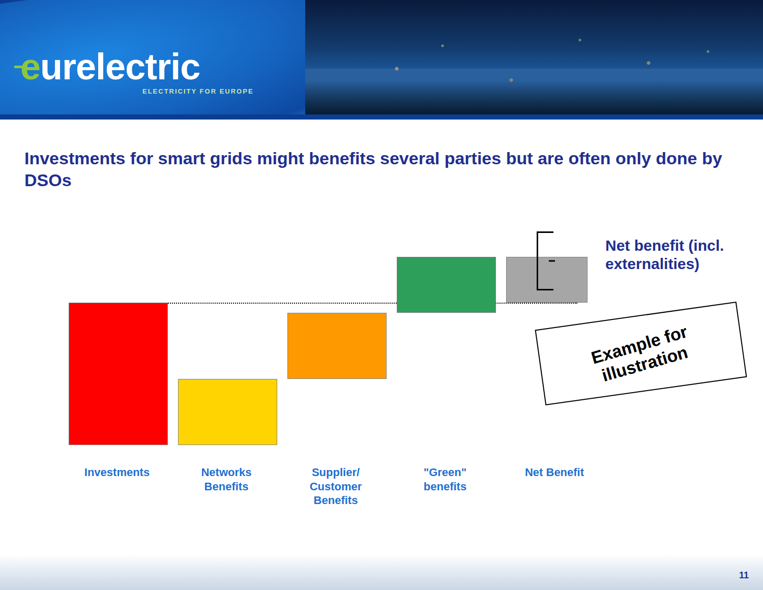eurelectric
ELECTRICITY FOR EUROPE
Investments for smart grids might benefits several parties but are often only done by DSOs
Net benefit (incl. externalities)
Investments
Networks
Benefits
Supplier/
Customer
Benefits
"Green"
benefits
Net Benefit
Example for
illustration
11